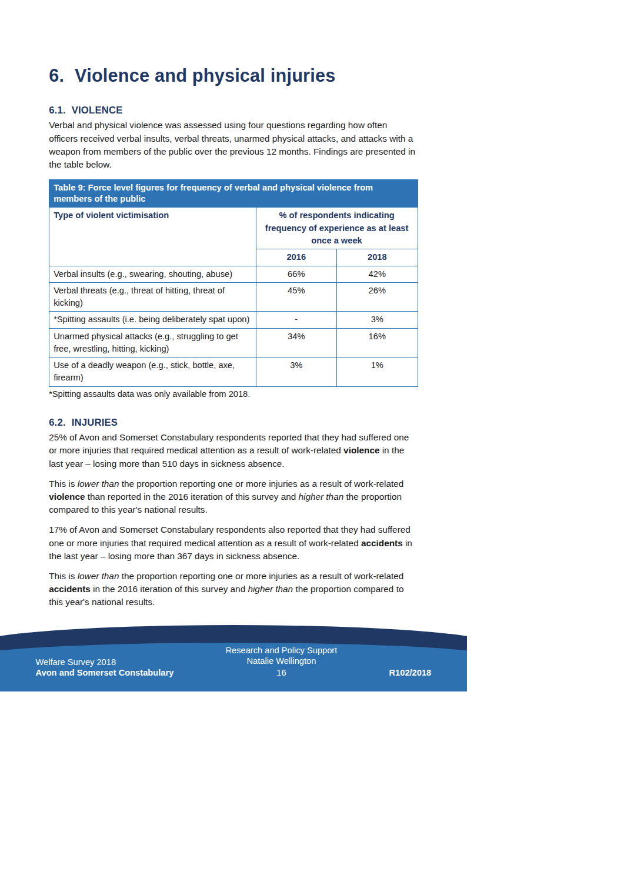6. Violence and physical injuries
6.1. VIOLENCE
Verbal and physical violence was assessed using four questions regarding how often officers received verbal insults, verbal threats, unarmed physical attacks, and attacks with a weapon from members of the public over the previous 12 months. Findings are presented in the table below.
Table 9: Force level figures for frequency of verbal and physical violence from members of the public
| Type of violent victimisation | % of respondents indicating frequency of experience as at least once a week |
| --- | --- |
| 2016 | 2018 |
| Verbal insults (e.g., swearing, shouting, abuse) | 66% | 42% |
| Verbal threats (e.g., threat of hitting, threat of kicking) | 45% | 26% |
| *Spitting assaults (i.e. being deliberately spat upon) | - | 3% |
| Unarmed physical attacks (e.g., struggling to get free, wrestling, hitting, kicking) | 34% | 16% |
| Use of a deadly weapon (e.g., stick, bottle, axe, firearm) | 3% | 1% |
*Spitting assaults data was only available from 2018.
6.2. INJURIES
25% of Avon and Somerset Constabulary respondents reported that they had suffered one or more injuries that required medical attention as a result of work-related violence in the last year – losing more than 510 days in sickness absence.
This is lower than the proportion reporting one or more injuries as a result of work-related violence than reported in the 2016 iteration of this survey and higher than the proportion compared to this year's national results.
17% of Avon and Somerset Constabulary respondents also reported that they had suffered one or more injuries that required medical attention as a result of work-related accidents in the last year – losing more than 367 days in sickness absence.
This is lower than the proportion reporting one or more injuries as a result of work-related accidents in the 2016 iteration of this survey and higher than the proportion compared to this year's national results.
Welfare Survey 2018
Avon and Somerset Constabulary
Research and Policy Support
Natalie Wellington
16
R102/2018